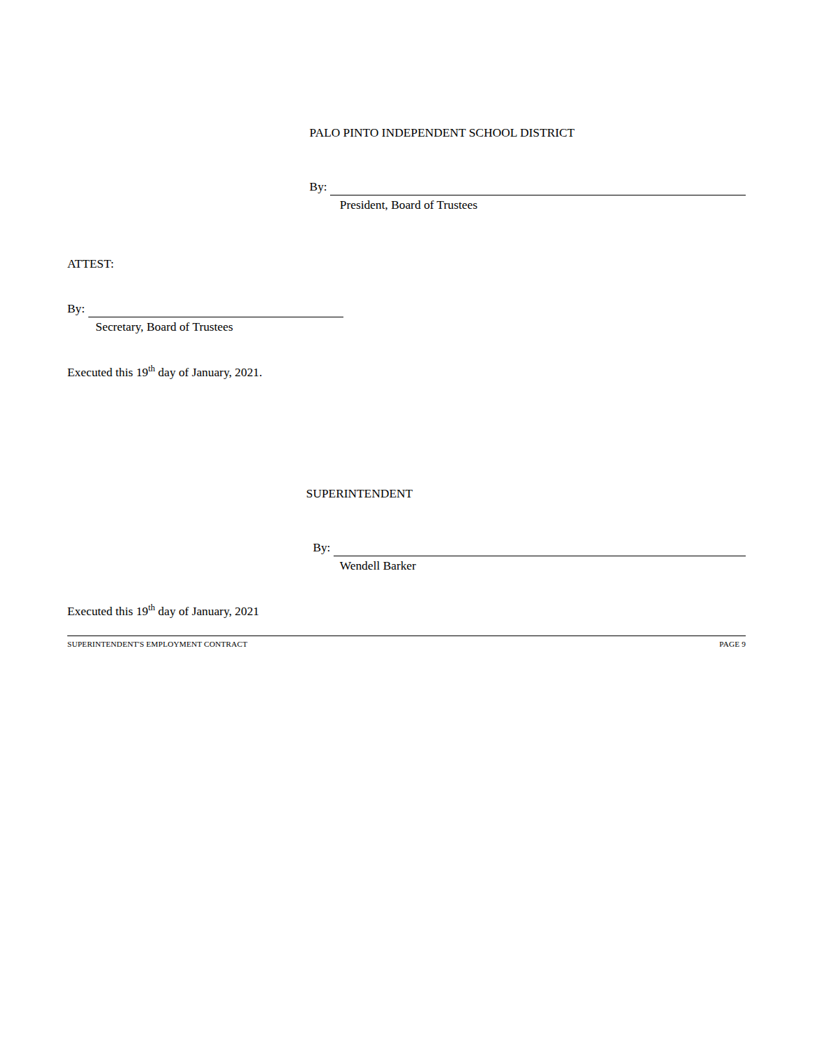PALO PINTO INDEPENDENT SCHOOL DISTRICT
By:
President, Board of Trustees
ATTEST:
By:
Secretary, Board of Trustees
Executed this 19th day of January, 2021.
SUPERINTENDENT
By:
Wendell Barker
Executed this 19th day of January, 2021
SUPERINTENDENT'S EMPLOYMENT CONTRACT PAGE 9